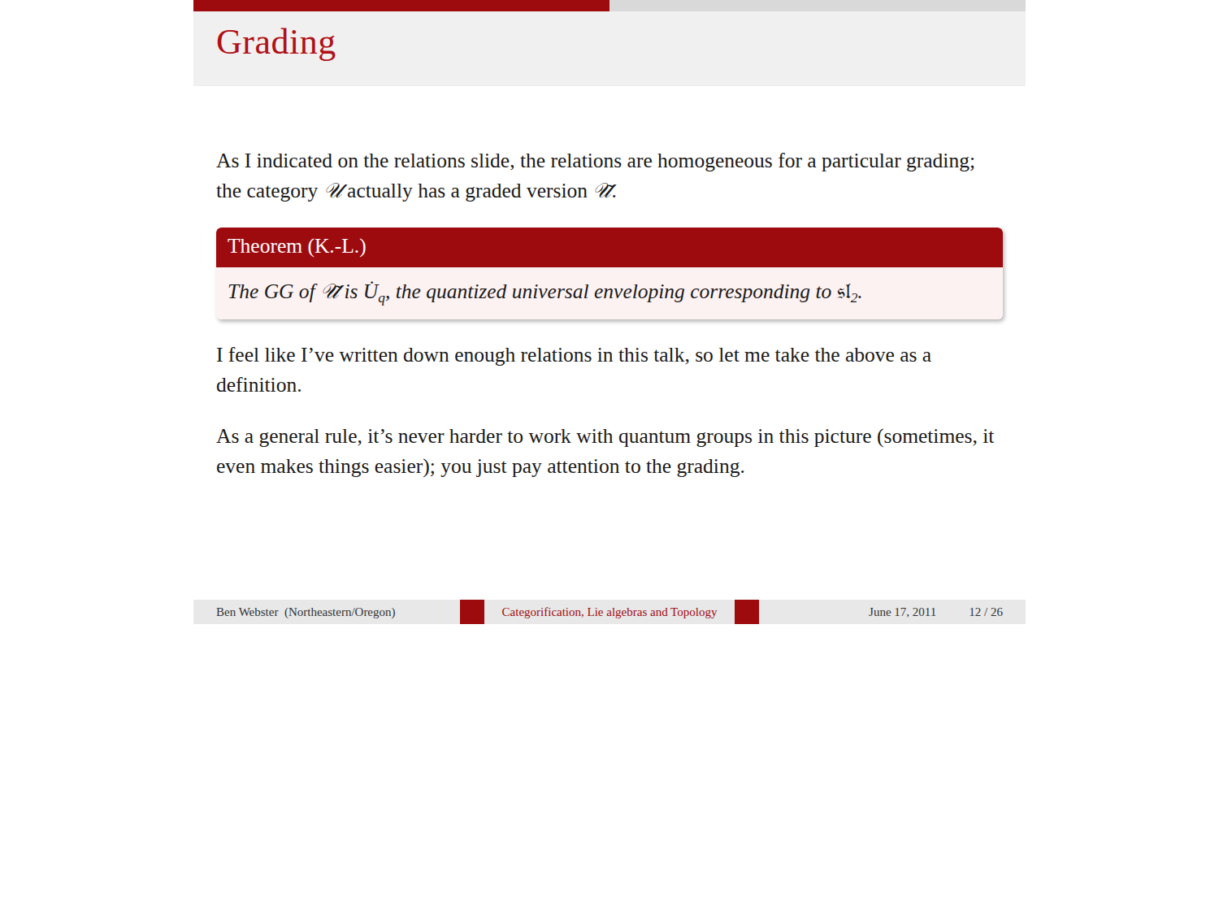Grading
As I indicated on the relations slide, the relations are homogeneous for a particular grading; the category 𝒰 actually has a graded version 𝒰̃.
Theorem (K.-L.)
The GG of 𝒰̃ is U̇q, the quantized universal enveloping corresponding to 𝔰𝔩2.
I feel like I’ve written down enough relations in this talk, so let me take the above as a definition.
As a general rule, it’s never harder to work with quantum groups in this picture (sometimes, it even makes things easier); you just pay attention to the grading.
Ben Webster (Northeastern/Oregon)
Categorification, Lie algebras and Topology
June 17, 201112 / 26